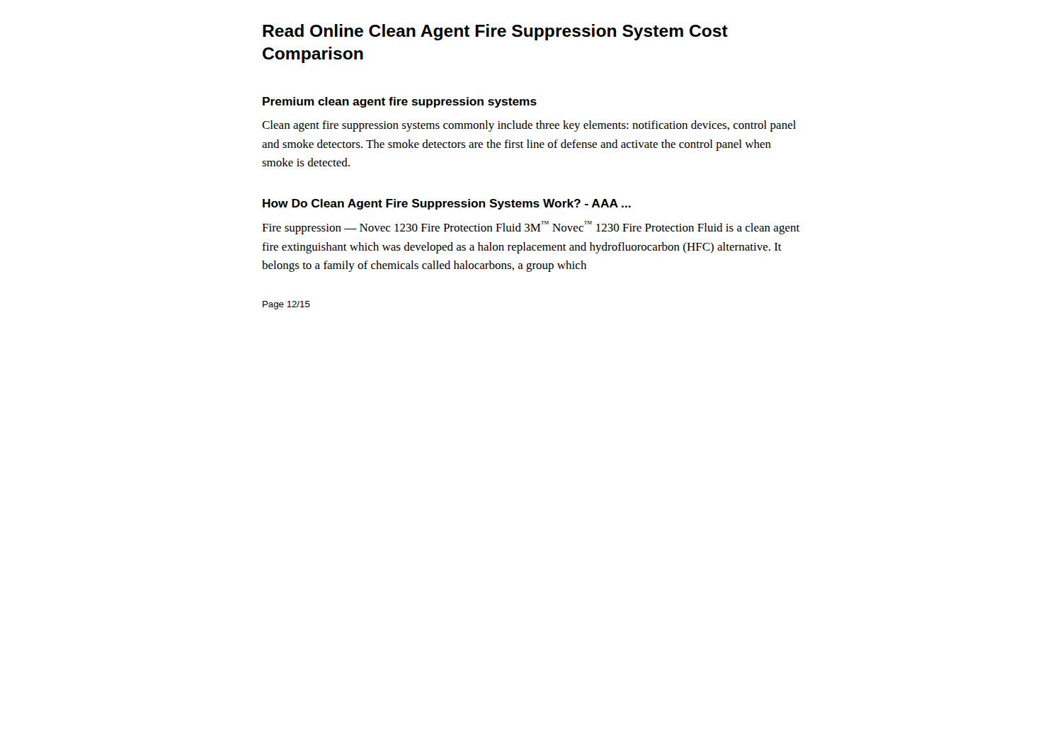Read Online Clean Agent Fire Suppression System Cost Comparison
Premium clean agent fire suppression systems
Clean agent fire suppression systems commonly include three key elements: notification devices, control panel and smoke detectors. The smoke detectors are the first line of defense and activate the control panel when smoke is detected.
How Do Clean Agent Fire Suppression Systems Work? - AAA ...
Fire suppression — Novec 1230 Fire Protection Fluid 3M™ Novec™ 1230 Fire Protection Fluid is a clean agent fire extinguishant which was developed as a halon replacement and hydrofluorocarbon (HFC) alternative. It belongs to a family of chemicals called halocarbons, a group which
Page 12/15